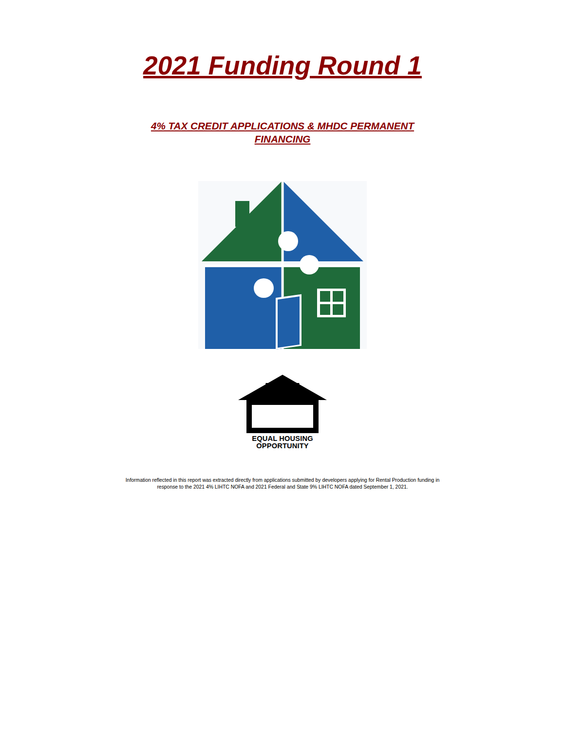2021 Funding Round 1
4% TAX CREDIT APPLICATIONS & MHDC PERMANENT FINANCING
EQUAL HOUSING
OPPORTUNITY
Information reflected in this report was extracted directly from applications submitted by developers applying for Rental Production funding in response to the 2021 4% LIHTC NOFA and 2021 Federal and State 9% LIHTC NOFA dated September 1, 2021.